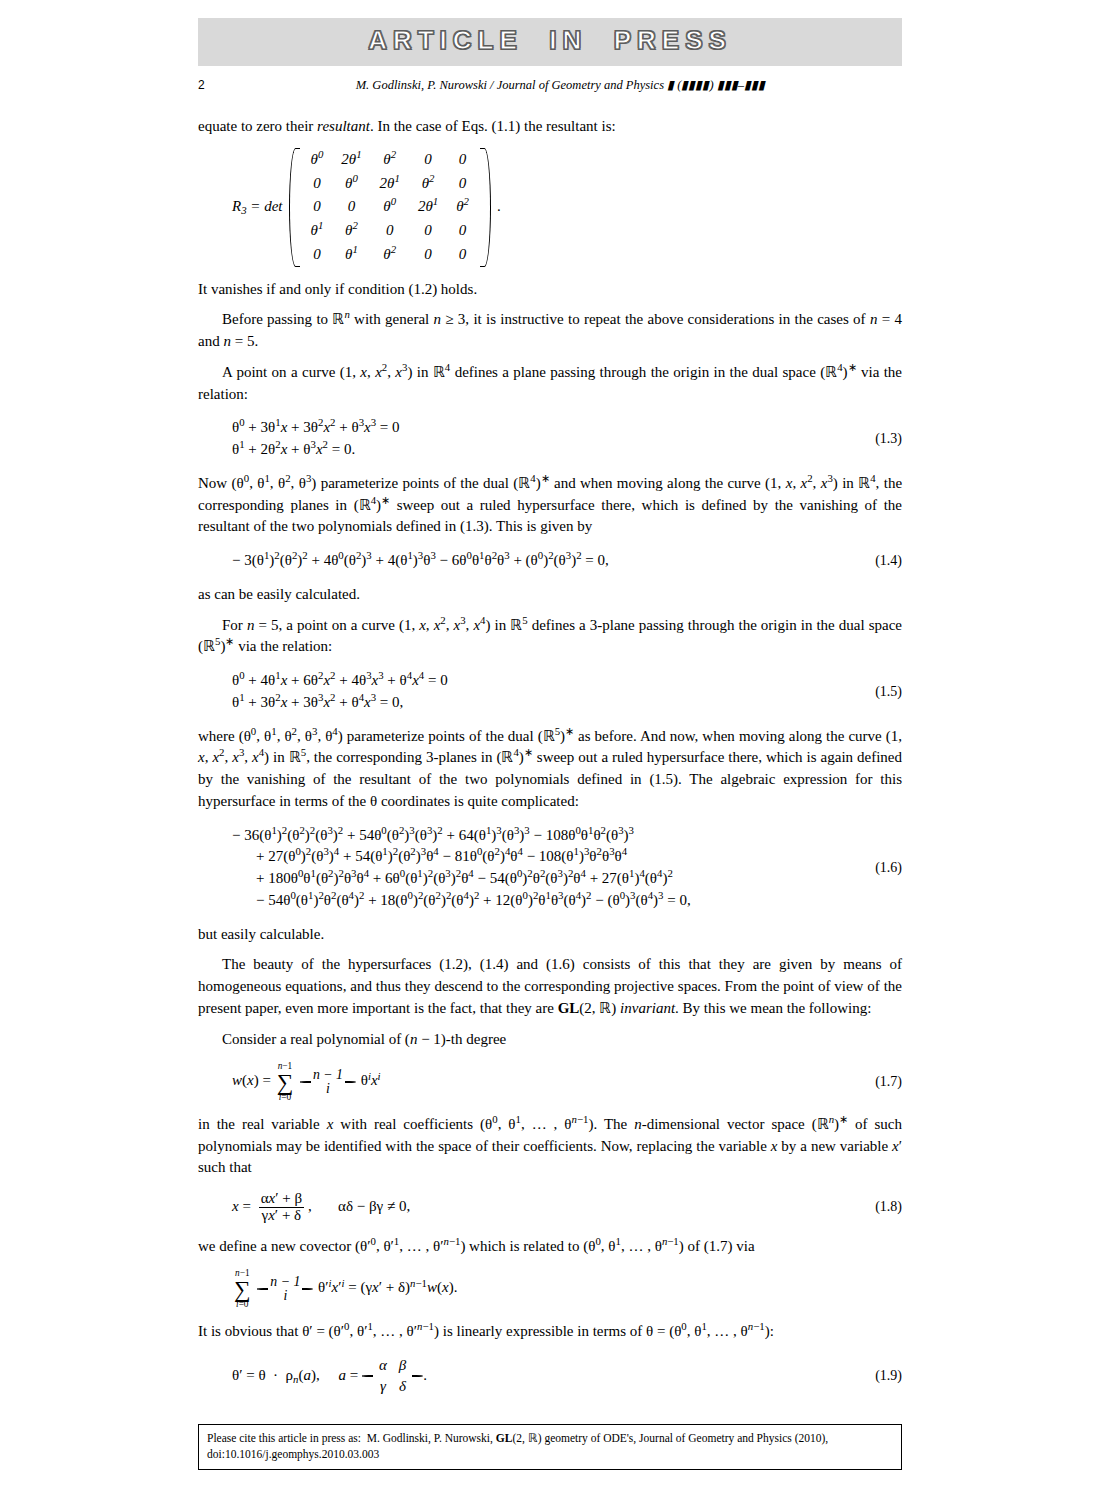ARTICLE IN PRESS
2 M. Godlinski, P. Nurowski / Journal of Geometry and Physics ▮ (▮▮▮▮) ▮▮▮–▮▮▮
equate to zero their resultant. In the case of Eqs. (1.1) the resultant is:
R3 = det
| θ 0 | 2θ 1 | θ 2 | 0 | 0 |
| 0 | θ 0 | 2θ 1 | θ 2 | 0 |
| 0 | 0 | θ 0 | 2θ 1 | θ 2 |
| θ 1 | θ 2 | 0 | 0 | 0 |
| 0 | θ 1 | θ 2 | 0 | 0 |
.
It vanishes if and only if condition (1.2) holds.
Before passing to ℝn with general n ≥ 3, it is instructive to repeat the above considerations in the cases of n = 4 and n = 5.
A point on a curve (1, x, x2, x3) in ℝ4 defines a plane passing through the origin in the dual space (ℝ4)∗ via the relation:
(1.3) θ0 + 3θ1x + 3θ2x2 + θ3x3 = 0 θ1 + 2θ2x + θ3x2 = 0.
Now (θ0, θ1, θ2, θ3) parameterize points of the dual (ℝ4)∗ and when moving along the curve (1, x, x2, x3) in ℝ4, the corresponding planes in (ℝ4)∗ sweep out a ruled hypersurface there, which is defined by the vanishing of the resultant of the two polynomials defined in (1.3). This is given by
(1.4) − 3(θ1)2(θ2)2 + 4θ0(θ2)3 + 4(θ1)3θ3 − 6θ0θ1θ2θ3 + (θ0)2(θ3)2 = 0,
as can be easily calculated.
For n = 5, a point on a curve (1, x, x2, x3, x4) in ℝ5 defines a 3-plane passing through the origin in the dual space (ℝ5)∗ via the relation:
(1.5) θ0 + 4θ1x + 6θ2x2 + 4θ3x3 + θ4x4 = 0 θ1 + 3θ2x + 3θ3x2 + θ4x3 = 0,
where (θ0, θ1, θ2, θ3, θ4) parameterize points of the dual (ℝ5)∗ as before. And now, when moving along the curve (1, x, x2, x3, x4) in ℝ5, the corresponding 3-planes in (ℝ4)∗ sweep out a ruled hypersurface there, which is again defined by the vanishing of the resultant of the two polynomials defined in (1.5). The algebraic expression for this hypersurface in terms of the θ coordinates is quite complicated:
(1.6) − 36(θ1)2(θ2)2(θ3)2 + 54θ0(θ2)3(θ3)2 + 64(θ1)3(θ3)3 − 108θ0θ1θ2(θ3)3 + 27(θ0)2(θ3)4 + 54(θ1)2(θ2)3θ4 − 81θ0(θ2)4θ4 − 108(θ1)3θ2θ3θ4 + 180θ0θ1(θ2)2θ3θ4 + 6θ0(θ1)2(θ3)2θ4 − 54(θ0)2θ2(θ3)2θ4 + 27(θ1)4(θ4)2 − 54θ0(θ1)2θ2(θ4)2 + 18(θ0)2(θ2)2(θ4)2 + 12(θ0)2θ1θ3(θ4)2 − (θ0)3(θ4)3 = 0,
but easily calculable.
The beauty of the hypersurfaces (1.2), (1.4) and (1.6) consists of this that they are given by means of homogeneous equations, and thus they descend to the corresponding projective spaces. From the point of view of the present paper, even more important is the fact, that they are GL(2, ℝ) invariant. By this we mean the following:
Consider a real polynomial of (n − 1)-th degree
(1.7) w(x) = n−1 ∑ i=0 n − 1 i θixi
in the real variable x with real coefficients (θ0, θ1, … , θn−1). The n-dimensional vector space (ℝn)∗ of such polynomials may be identified with the space of their coefficients. Now, replacing the variable x by a new variable x′ such that
(1.8) x = αx′ + β γx′ + δ , αδ − βγ ≠ 0,
we define a new covector (θ′0, θ′1, … , θ′n−1) which is related to (θ0, θ1, … , θn−1) of (1.7) via
n−1 ∑ i=0 n − 1 i θ′ix′i = (γx′ + δ)n−1w(x).
It is obvious that θ′ = (θ′0, θ′1, … , θ′n−1) is linearly expressible in terms of θ = (θ0, θ1, … , θn−1):
(1.9) θ′ = θ · ρn(a), a =
| α | β |
| γ | δ |
.
Please cite this article in press as: M. Godlinski, P. Nurowski, GL(2, ℝ) geometry of ODE's, Journal of Geometry and Physics (2010), doi:10.1016/j.geomphys.2010.03.003